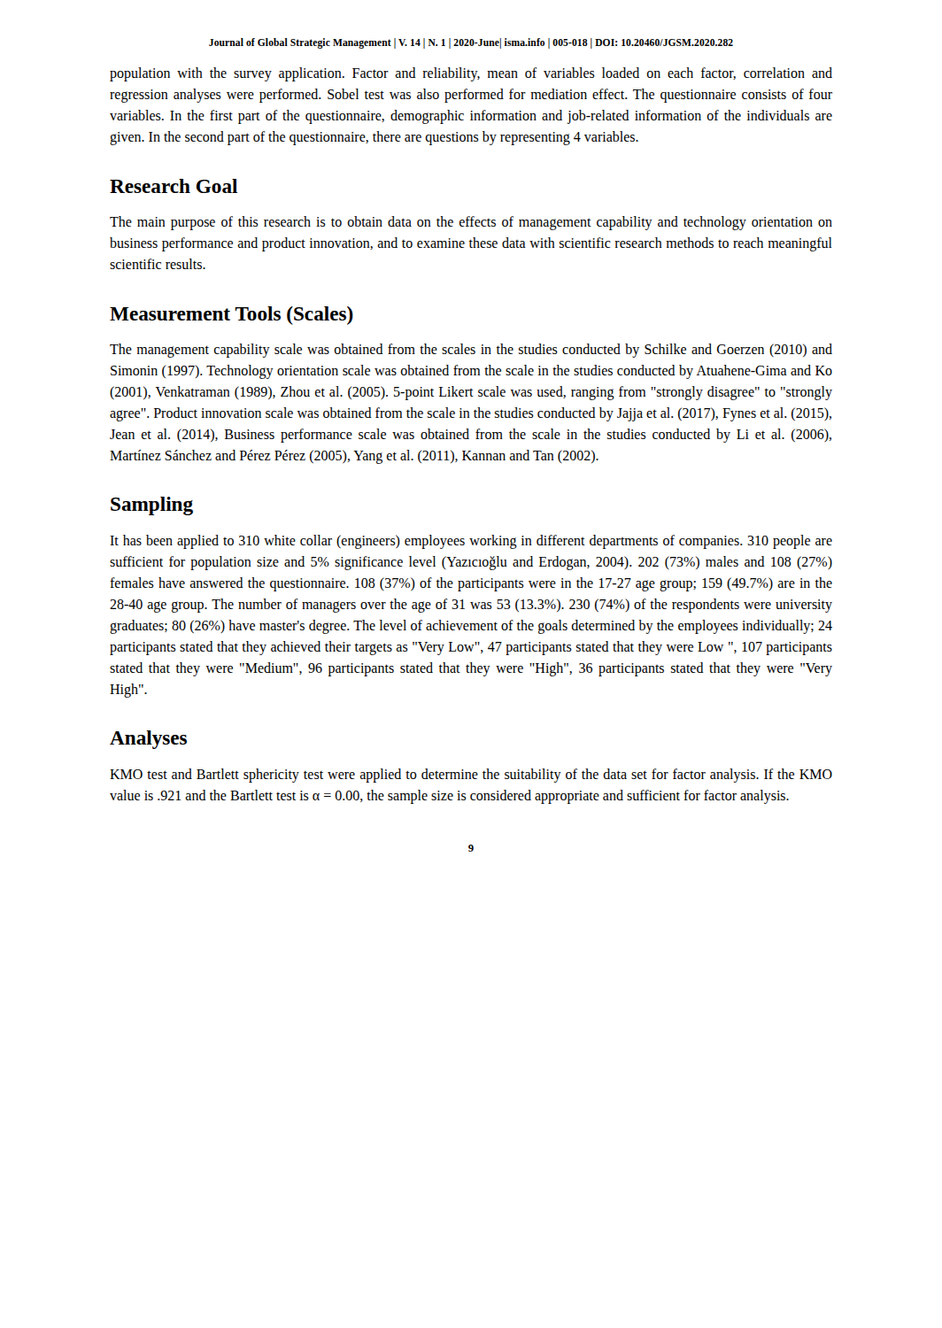Journal of Global Strategic Management | V. 14 | N. 1 | 2020-June| isma.info | 005-018 | DOI: 10.20460/JGSM.2020.282
population with the survey application. Factor and reliability, mean of variables loaded on each factor, correlation and regression analyses were performed. Sobel test was also performed for mediation effect. The questionnaire consists of four variables. In the first part of the questionnaire, demographic information and job-related information of the individuals are given. In the second part of the questionnaire, there are questions by representing 4 variables.
Research Goal
The main purpose of this research is to obtain data on the effects of management capability and technology orientation on business performance and product innovation, and to examine these data with scientific research methods to reach meaningful scientific results.
Measurement Tools (Scales)
The management capability scale was obtained from the scales in the studies conducted by Schilke and Goerzen (2010) and Simonin (1997). Technology orientation scale was obtained from the scale in the studies conducted by Atuahene-Gima and Ko (2001), Venkatraman (1989), Zhou et al. (2005). 5-point Likert scale was used, ranging from "strongly disagree" to "strongly agree". Product innovation scale was obtained from the scale in the studies conducted by Jajja et al. (2017), Fynes et al. (2015), Jean et al. (2014), Business performance scale was obtained from the scale in the studies conducted by Li et al. (2006), Martínez Sánchez and Pérez Pérez (2005), Yang et al. (2011), Kannan and Tan (2002).
Sampling
It has been applied to 310 white collar (engineers) employees working in different departments of companies. 310 people are sufficient for population size and 5% significance level (Yazıcıoğlu and Erdogan, 2004). 202 (73%) males and 108 (27%) females have answered the questionnaire. 108 (37%) of the participants were in the 17-27 age group; 159 (49.7%) are in the 28-40 age group. The number of managers over the age of 31 was 53 (13.3%). 230 (74%) of the respondents were university graduates; 80 (26%) have master's degree. The level of achievement of the goals determined by the employees individually; 24 participants stated that they achieved their targets as "Very Low", 47 participants stated that they were Low ", 107 participants stated that they were "Medium", 96 participants stated that they were "High", 36 participants stated that they were "Very High".
Analyses
KMO test and Bartlett sphericity test were applied to determine the suitability of the data set for factor analysis. If the KMO value is .921 and the Bartlett test is α = 0.00, the sample size is considered appropriate and sufficient for factor analysis.
9